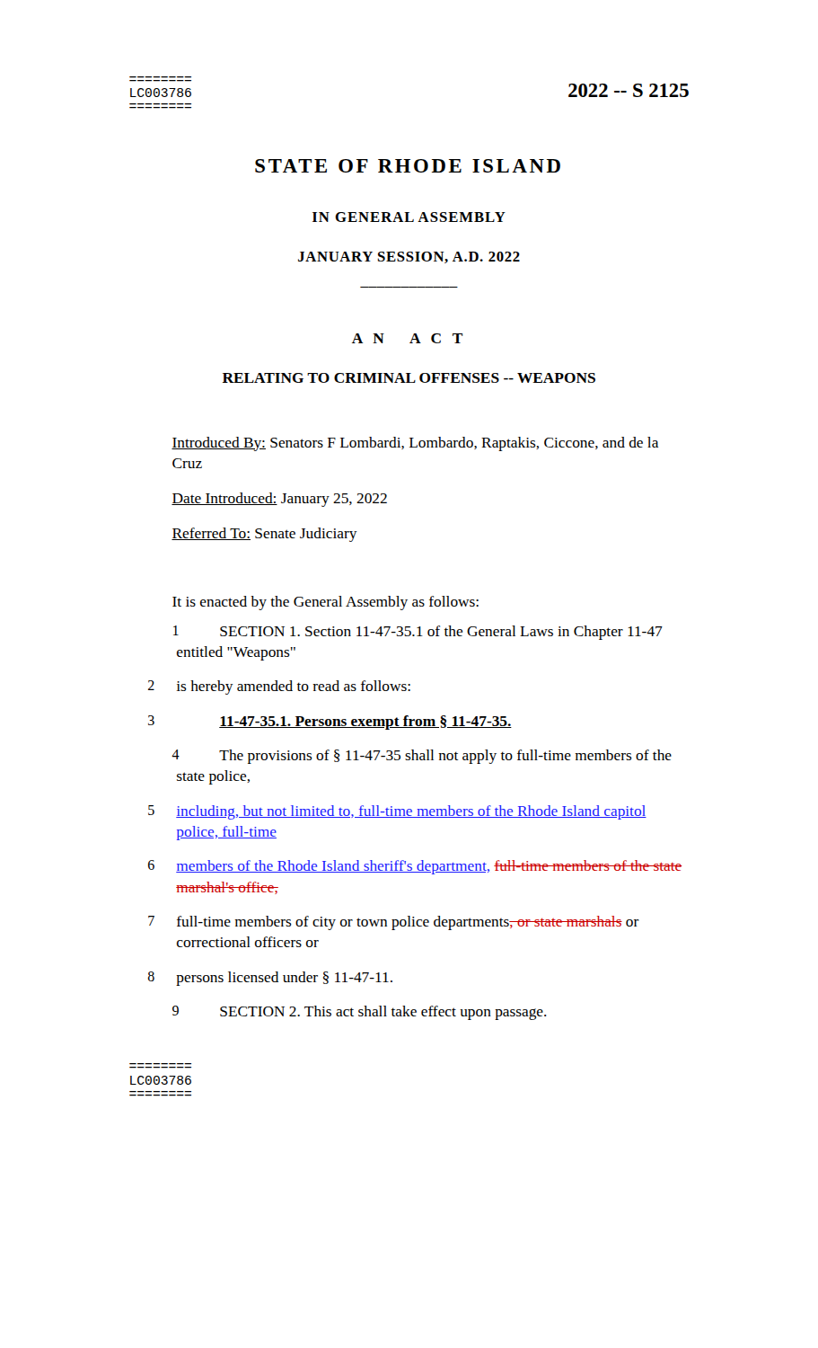========
LC003786
========
2022 -- S 2125
STATE OF RHODE ISLAND
IN GENERAL ASSEMBLY
JANUARY SESSION, A.D. 2022
____________
A N A C T
RELATING TO CRIMINAL OFFENSES -- WEAPONS
Introduced By: Senators F Lombardi, Lombardo, Raptakis, Ciccone, and de la Cruz
Date Introduced: January 25, 2022
Referred To: Senate Judiciary
It is enacted by the General Assembly as follows:
SECTION 1. Section 11-47-35.1 of the General Laws in Chapter 11-47 entitled "Weapons"
is hereby amended to read as follows:
11-47-35.1. Persons exempt from § 11-47-35.
The provisions of § 11-47-35 shall not apply to full-time members of the state police,
including, but not limited to, full-time members of the Rhode Island capitol police, full-time
members of the Rhode Island sheriff's department, full-time members of the state marshal's office,
full-time members of city or town police departments, or state marshals or correctional officers or
persons licensed under § 11-47-11.
SECTION 2. This act shall take effect upon passage.
========
LC003786
========